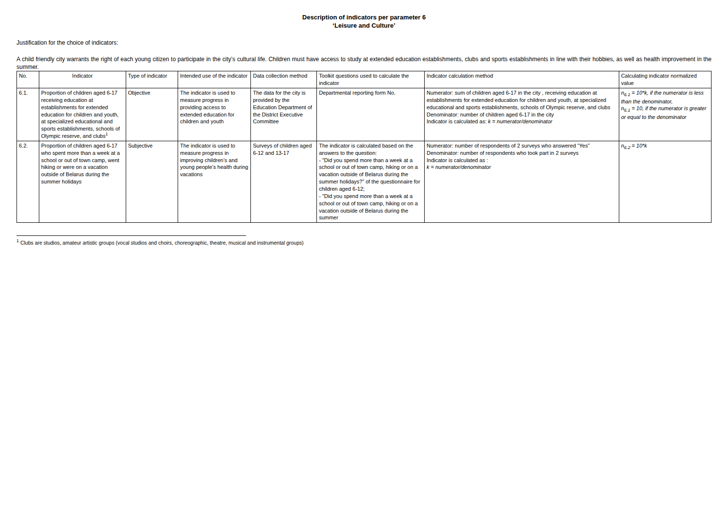Description of indicators per parameter 6 ‘Leisure and Culture’
Justification for the choice of indicators:
A child friendly city warrants the right of each young citizen to participate in the city’s cultural life. Children must have access to study at extended education establishments, clubs and sports establishments in line with their hobbies, as well as health improvement in the summer.
| No. | Indicator | Type of indicator | Intended use of the indicator | Data collection method | Toolkit questions used to calculate the indicator | Indicator calculation method | Calculating indicator normalized value |
| --- | --- | --- | --- | --- | --- | --- | --- |
| 6.1. | Proportion of children aged 6-17 receiving education at establishments for extended education for children and youth, at specialized educational and sports establishments, schools of Olympic reserve, and clubs 1 | Objective | The indicator is used to measure progress in providing access to extended education for children and youth | The data for the city is provided by the Education Department of the District Executive Committee | Departmental reporting form No. | Numerator: sum of children aged 6-17 in the city , receiving education at establishments for extended education for children and youth, at specialized educational and sports establishments, schools of Olympic reserve, and clubs Denominator: number of children aged 6-17 in the city Indicator is calculated as: k = numerator/denominator | n 6.1 = 10*k, if the numerator is less than the denominator, n 6.1 = 10, if the numerator is greater or equal to the denominator |
| 6.2. | Proportion of children aged 6-17 who spent more than a week at a school or out of town camp, went hiking or were on a vacation outside of Belarus during the summer holidays | Subjective | The indicator is used to measure progress in improving children’s and young people’s health during vacations | Surveys of children aged 6-12 and 13-17 | The indicator is calculated based on the answers to the question: - "Did you spend more than a week at a school or out of town camp, hiking or on a vacation outside of Belarus during the summer holidays?” of the questionnaire for children aged 6-12; - "Did you spend more than a week at a school or out of town camp, hiking or on a vacation outside of Belarus during the summer | Numerator: number of respondents of 2 surveys who answered “Yes” Denominator: number of respondents who took part in 2 surveys Indicator is calculated as : k = numerator/denominator | n 6.2 = 10*k |
1 Clubs are studios, amateur artistic groups (vocal studios and choirs, choreographic, theatre, musical and instrumental groups)